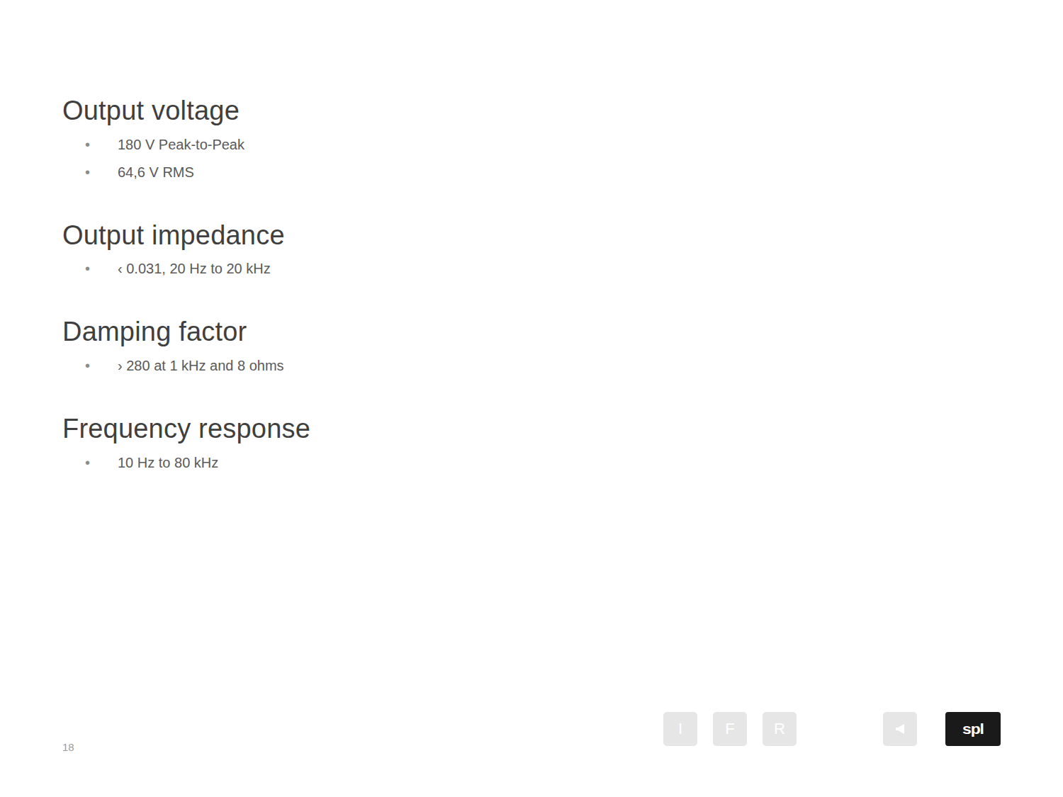Output voltage
180 V Peak-to-Peak
64,6 V RMS
Output impedance
‹ 0.031, 20 Hz to 20 kHz
Damping factor
› 280 at 1 kHz and 8 ohms
Frequency response
10 Hz to 80 kHz
18
I
F
R
spl